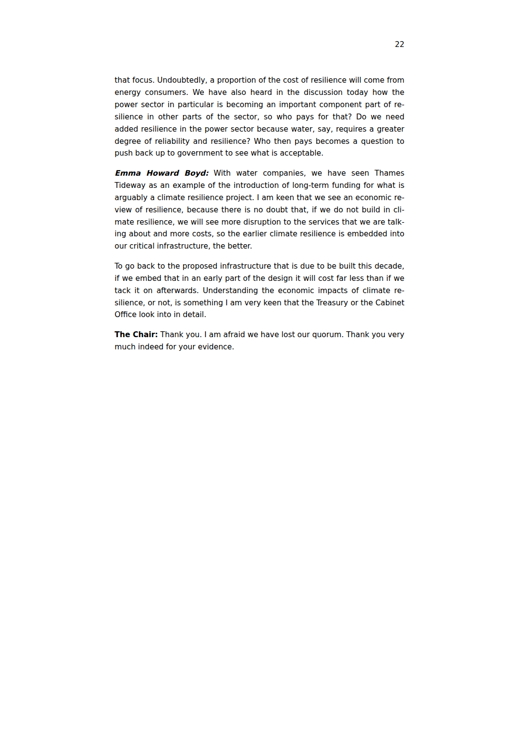22
that focus. Undoubtedly, a proportion of the cost of resilience will come from energy consumers. We have also heard in the discussion today how the power sector in particular is becoming an important component part of resilience in other parts of the sector, so who pays for that? Do we need added resilience in the power sector because water, say, requires a greater degree of reliability and resilience? Who then pays becomes a question to push back up to government to see what is acceptable.
Emma Howard Boyd: With water companies, we have seen Thames Tideway as an example of the introduction of long-term funding for what is arguably a climate resilience project. I am keen that we see an economic review of resilience, because there is no doubt that, if we do not build in climate resilience, we will see more disruption to the services that we are talking about and more costs, so the earlier climate resilience is embedded into our critical infrastructure, the better.
To go back to the proposed infrastructure that is due to be built this decade, if we embed that in an early part of the design it will cost far less than if we tack it on afterwards. Understanding the economic impacts of climate resilience, or not, is something I am very keen that the Treasury or the Cabinet Office look into in detail.
The Chair: Thank you. I am afraid we have lost our quorum. Thank you very much indeed for your evidence.